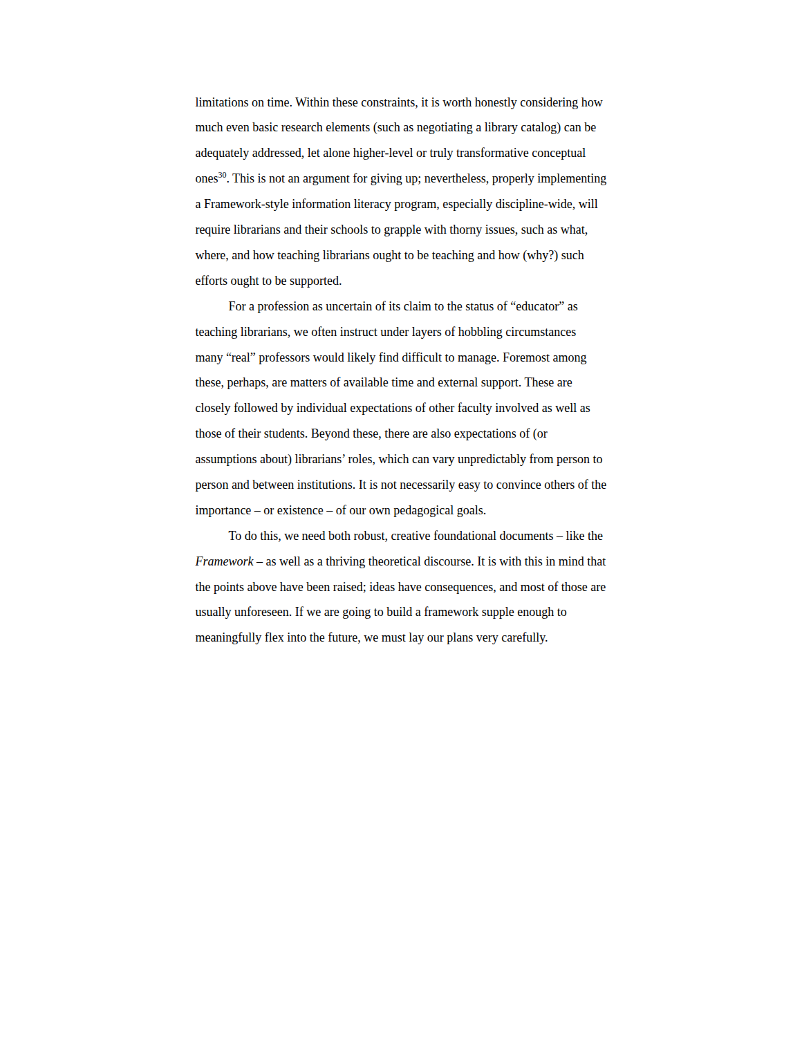limitations on time. Within these constraints, it is worth honestly considering how much even basic research elements (such as negotiating a library catalog) can be adequately addressed, let alone higher-level or truly transformative conceptual ones30. This is not an argument for giving up; nevertheless, properly implementing a Framework-style information literacy program, especially discipline-wide, will require librarians and their schools to grapple with thorny issues, such as what, where, and how teaching librarians ought to be teaching and how (why?) such efforts ought to be supported.
For a profession as uncertain of its claim to the status of “educator” as teaching librarians, we often instruct under layers of hobbling circumstances many “real” professors would likely find difficult to manage. Foremost among these, perhaps, are matters of available time and external support. These are closely followed by individual expectations of other faculty involved as well as those of their students. Beyond these, there are also expectations of (or assumptions about) librarians’ roles, which can vary unpredictably from person to person and between institutions. It is not necessarily easy to convince others of the importance – or existence – of our own pedagogical goals.
To do this, we need both robust, creative foundational documents – like the Framework – as well as a thriving theoretical discourse. It is with this in mind that the points above have been raised; ideas have consequences, and most of those are usually unforeseen. If we are going to build a framework supple enough to meaningfully flex into the future, we must lay our plans very carefully.